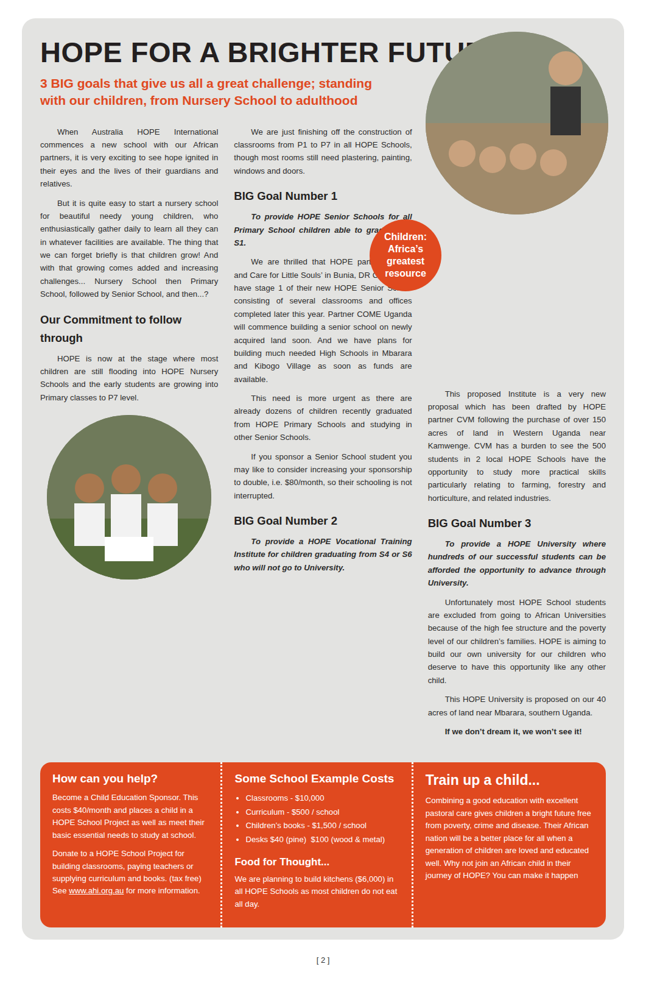Hope for a Brighter Future
3 BIG goals that give us all a great challenge; standing with our children, from Nursery School to adulthood
Children: Africa’s greatest resource
When Australia HOPE International commences a new school with our African partners, it is very exciting to see hope ignited in their eyes and the lives of their guardians and relatives.
But it is quite easy to start a nursery school for beautiful needy young children, who enthusiastically gather daily to learn all they can in whatever facilities are available. The thing that we can forget briefly is that children grow! And with that growing comes added and increasing challenges... Nursery School then Primary School, followed by Senior School, and then...?
Our Commitment to follow through
HOPE is now at the stage where most children are still flooding into HOPE Nursery Schools and the early students are growing into Primary classes to P7 level.
We are just finishing off the construction of classrooms from P1 to P7 in all HOPE Schools, though most rooms still need plastering, painting, windows and doors.
BIG Goal Number 1
To provide HOPE Senior Schools for all Primary School children able to graduate to S1.
We are thrilled that HOPE partner ‘HOPE and Care for Little Souls’ in Bunia, DR Congo, will have stage 1 of their new HOPE Senior School consisting of several classrooms and offices completed later this year. Partner COME Uganda will commence building a senior school on newly acquired land soon. And we have plans for building much needed High Schools in Mbarara and Kibogo Village as soon as funds are available.
This need is more urgent as there are already dozens of children recently graduated from HOPE Primary Schools and studying in other Senior Schools.
If you sponsor a Senior School student you may like to consider increasing your sponsorship to double, i.e. $80/month, so their schooling is not interrupted.
BIG Goal Number 2
To provide a HOPE Vocational Training Institute for children graduating from S4 or S6 who will not go to University.
This proposed Institute is a very new proposal which has been drafted by HOPE partner CVM following the purchase of over 150 acres of land in Western Uganda near Kamwenge. CVM has a burden to see the 500 students in 2 local HOPE Schools have the opportunity to study more practical skills particularly relating to farming, forestry and horticulture, and related industries.
BIG Goal Number 3
To provide a HOPE University where hundreds of our successful students can be afforded the opportunity to advance through University.
Unfortunately most HOPE School students are excluded from going to African Universities because of the high fee structure and the poverty level of our children’s families. HOPE is aiming to build our own university for our children who deserve to have this opportunity like any other child.
This HOPE University is proposed on our 40 acres of land near Mbarara, southern Uganda.
If we don’t dream it, we won’t see it!
How can you help?
Become a Child Education Sponsor. This costs $40/month and places a child in a HOPE School Project as well as meet their basic essential needs to study at school.
Donate to a HOPE School Project for building classrooms, paying teachers or supplying curriculum and books. (tax free) See www.ahi.org.au for more information.
Some School Example Costs
Classrooms - $10,000
Curriculum - $500 / school
Children’s books - $1,500 / school
Desks $40 (pine) $100 (wood & metal)
Food for Thought...
We are planning to build kitchens ($6,000) in all HOPE Schools as most children do not eat all day.
Train up a child...
Combining a good education with excellent pastoral care gives children a bright future free from poverty, crime and disease. Their African nation will be a better place for all when a generation of children are loved and educated well. Why not join an African child in their journey of HOPE? You can make it happen
[ 2 ]